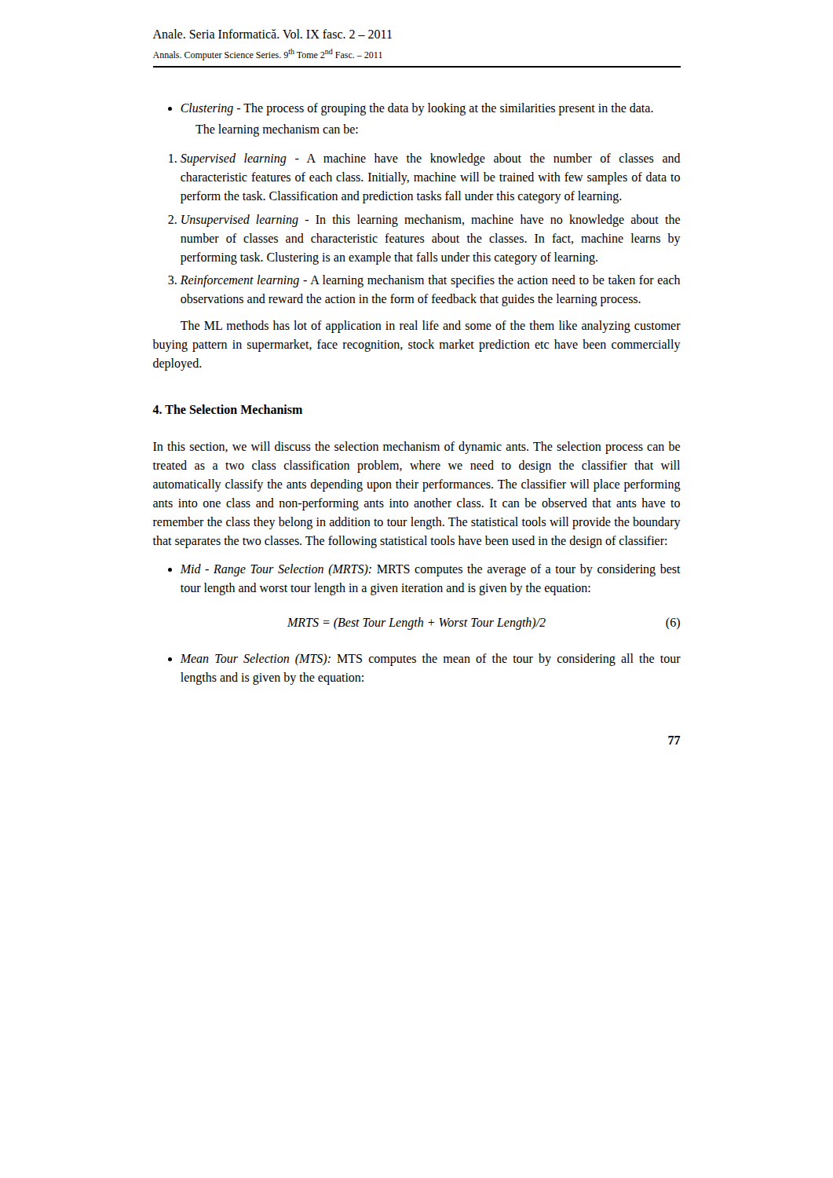Anale. Seria Informatică. Vol. IX fasc. 2 – 2011
Annals. Computer Science Series. 9th Tome 2nd Fasc. – 2011
Clustering - The process of grouping the data by looking at the similarities present in the data.
The learning mechanism can be:
Supervised learning - A machine have the knowledge about the number of classes and characteristic features of each class. Initially, machine will be trained with few samples of data to perform the task. Classification and prediction tasks fall under this category of learning.
Unsupervised learning - In this learning mechanism, machine have no knowledge about the number of classes and characteristic features about the classes. In fact, machine learns by performing task. Clustering is an example that falls under this category of learning.
Reinforcement learning - A learning mechanism that specifies the action need to be taken for each observations and reward the action in the form of feedback that guides the learning process.
The ML methods has lot of application in real life and some of the them like analyzing customer buying pattern in supermarket, face recognition, stock market prediction etc have been commercially deployed.
4. The Selection Mechanism
In this section, we will discuss the selection mechanism of dynamic ants. The selection process can be treated as a two class classification problem, where we need to design the classifier that will automatically classify the ants depending upon their performances. The classifier will place performing ants into one class and non-performing ants into another class. It can be observed that ants have to remember the class they belong in addition to tour length. The statistical tools will provide the boundary that separates the two classes. The following statistical tools have been used in the design of classifier:
Mid - Range Tour Selection (MRTS): MRTS computes the average of a tour by considering best tour length and worst tour length in a given iteration and is given by the equation:
MRTS = (Best Tour Length + Worst Tour Length)/2 (6)
Mean Tour Selection (MTS): MTS computes the mean of the tour by considering all the tour lengths and is given by the equation:
77